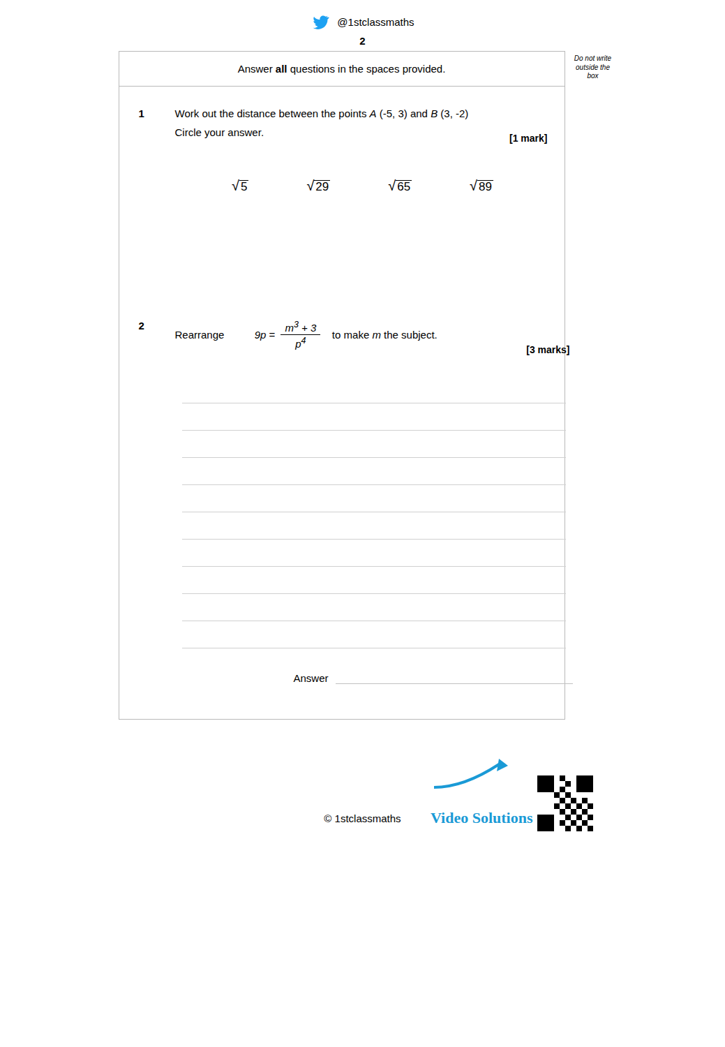@1stclassmaths
2
Do not write
outside the
box
Answer all questions in the spaces provided.
1
Work out the distance between the points A (-5, 3) and B (3, -2)
Circle your answer.
[1 mark]
√5 √29 √65 √89
2
Rearrange 9p = m3 + 3 p4 to make m the subject.
[3 marks]
Answer
© 1stclassmaths
Video Solutions